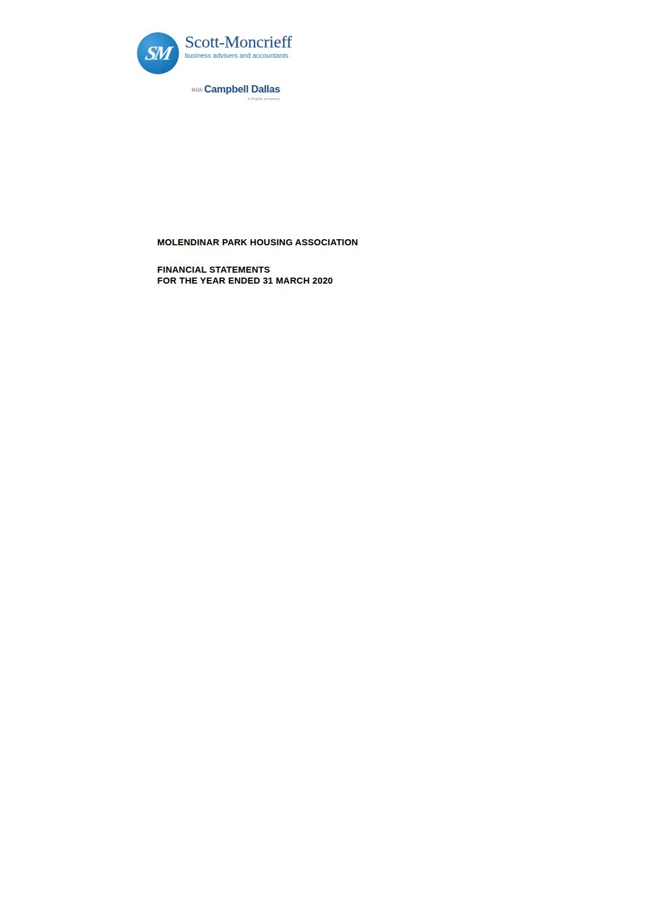SM
Scott-Moncrieff
business advisers and accountants
With Campbell Dallas a Digital company
MOLENDINAR PARK HOUSING ASSOCIATION
FINANCIAL STATEMENTS
FOR THE YEAR ENDED 31 MARCH 2020